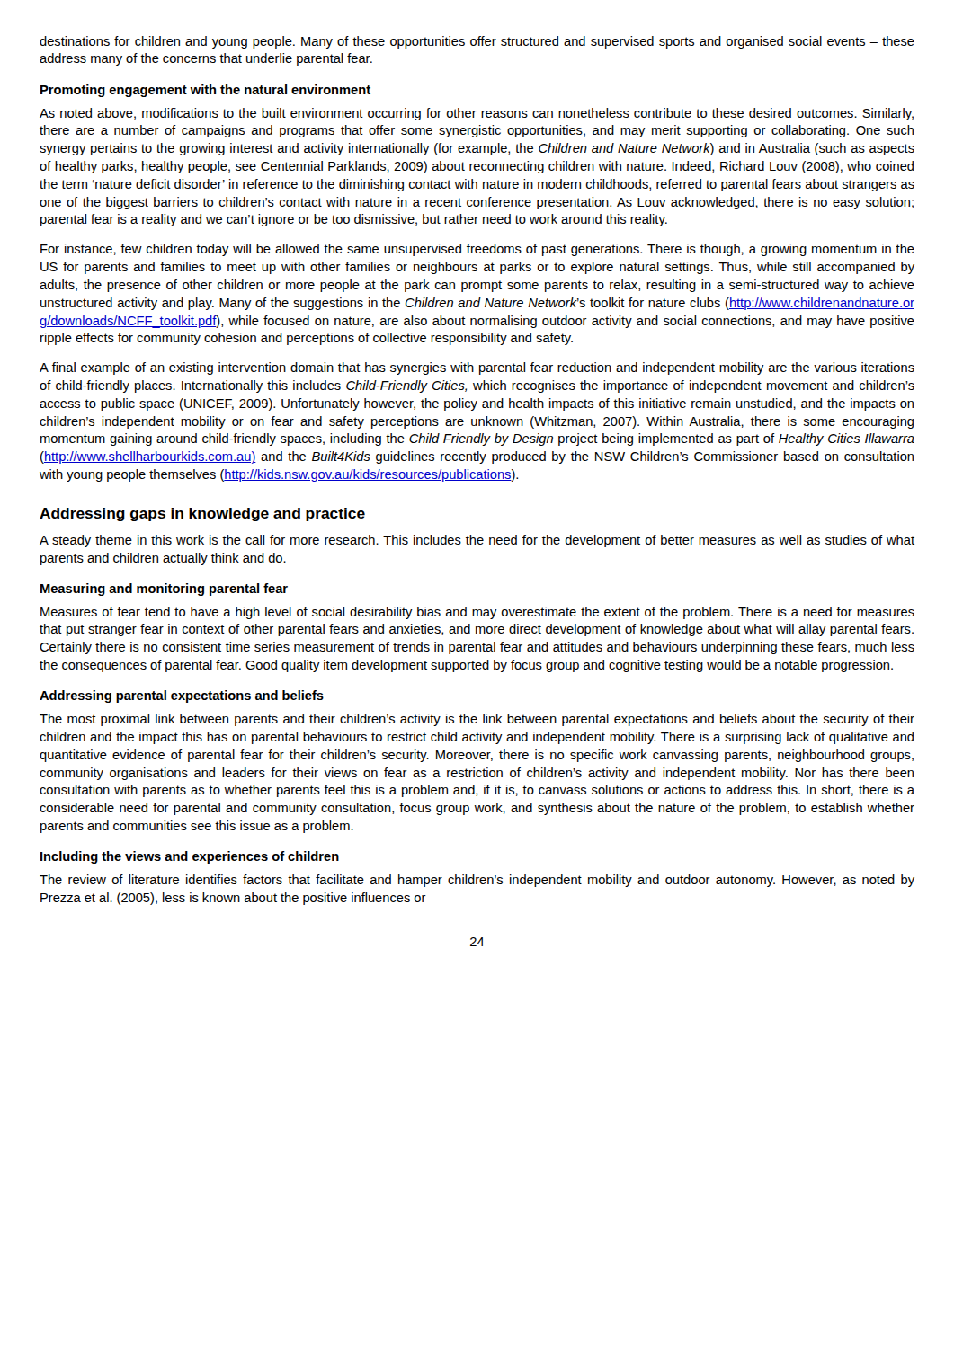destinations for children and young people. Many of these opportunities offer structured and supervised sports and organised social events – these address many of the concerns that underlie parental fear.
Promoting engagement with the natural environment
As noted above, modifications to the built environment occurring for other reasons can nonetheless contribute to these desired outcomes. Similarly, there are a number of campaigns and programs that offer some synergistic opportunities, and may merit supporting or collaborating. One such synergy pertains to the growing interest and activity internationally (for example, the Children and Nature Network) and in Australia (such as aspects of healthy parks, healthy people, see Centennial Parklands, 2009) about reconnecting children with nature. Indeed, Richard Louv (2008), who coined the term ‘nature deficit disorder’ in reference to the diminishing contact with nature in modern childhoods, referred to parental fears about strangers as one of the biggest barriers to children’s contact with nature in a recent conference presentation. As Louv acknowledged, there is no easy solution; parental fear is a reality and we can’t ignore or be too dismissive, but rather need to work around this reality.
For instance, few children today will be allowed the same unsupervised freedoms of past generations. There is though, a growing momentum in the US for parents and families to meet up with other families or neighbours at parks or to explore natural settings. Thus, while still accompanied by adults, the presence of other children or more people at the park can prompt some parents to relax, resulting in a semi-structured way to achieve unstructured activity and play. Many of the suggestions in the Children and Nature Network’s toolkit for nature clubs (http://www.childrenandnature.org/downloads/NCFF_toolkit.pdf), while focused on nature, are also about normalising outdoor activity and social connections, and may have positive ripple effects for community cohesion and perceptions of collective responsibility and safety.
A final example of an existing intervention domain that has synergies with parental fear reduction and independent mobility are the various iterations of child-friendly places. Internationally this includes Child-Friendly Cities, which recognises the importance of independent movement and children’s access to public space (UNICEF, 2009). Unfortunately however, the policy and health impacts of this initiative remain unstudied, and the impacts on children’s independent mobility or on fear and safety perceptions are unknown (Whitzman, 2007). Within Australia, there is some encouraging momentum gaining around child-friendly spaces, including the Child Friendly by Design project being implemented as part of Healthy Cities Illawarra (http://www.shellharbourkids.com.au) and the Built4Kids guidelines recently produced by the NSW Children’s Commissioner based on consultation with young people themselves (http://kids.nsw.gov.au/kids/resources/publications).
Addressing gaps in knowledge and practice
A steady theme in this work is the call for more research. This includes the need for the development of better measures as well as studies of what parents and children actually think and do.
Measuring and monitoring parental fear
Measures of fear tend to have a high level of social desirability bias and may overestimate the extent of the problem. There is a need for measures that put stranger fear in context of other parental fears and anxieties, and more direct development of knowledge about what will allay parental fears. Certainly there is no consistent time series measurement of trends in parental fear and attitudes and behaviours underpinning these fears, much less the consequences of parental fear. Good quality item development supported by focus group and cognitive testing would be a notable progression.
Addressing parental expectations and beliefs
The most proximal link between parents and their children’s activity is the link between parental expectations and beliefs about the security of their children and the impact this has on parental behaviours to restrict child activity and independent mobility. There is a surprising lack of qualitative and quantitative evidence of parental fear for their children’s security. Moreover, there is no specific work canvassing parents, neighbourhood groups, community organisations and leaders for their views on fear as a restriction of children’s activity and independent mobility. Nor has there been consultation with parents as to whether parents feel this is a problem and, if it is, to canvass solutions or actions to address this. In short, there is a considerable need for parental and community consultation, focus group work, and synthesis about the nature of the problem, to establish whether parents and communities see this issue as a problem.
Including the views and experiences of children
The review of literature identifies factors that facilitate and hamper children’s independent mobility and outdoor autonomy. However, as noted by Prezza et al. (2005), less is known about the positive influences or
24